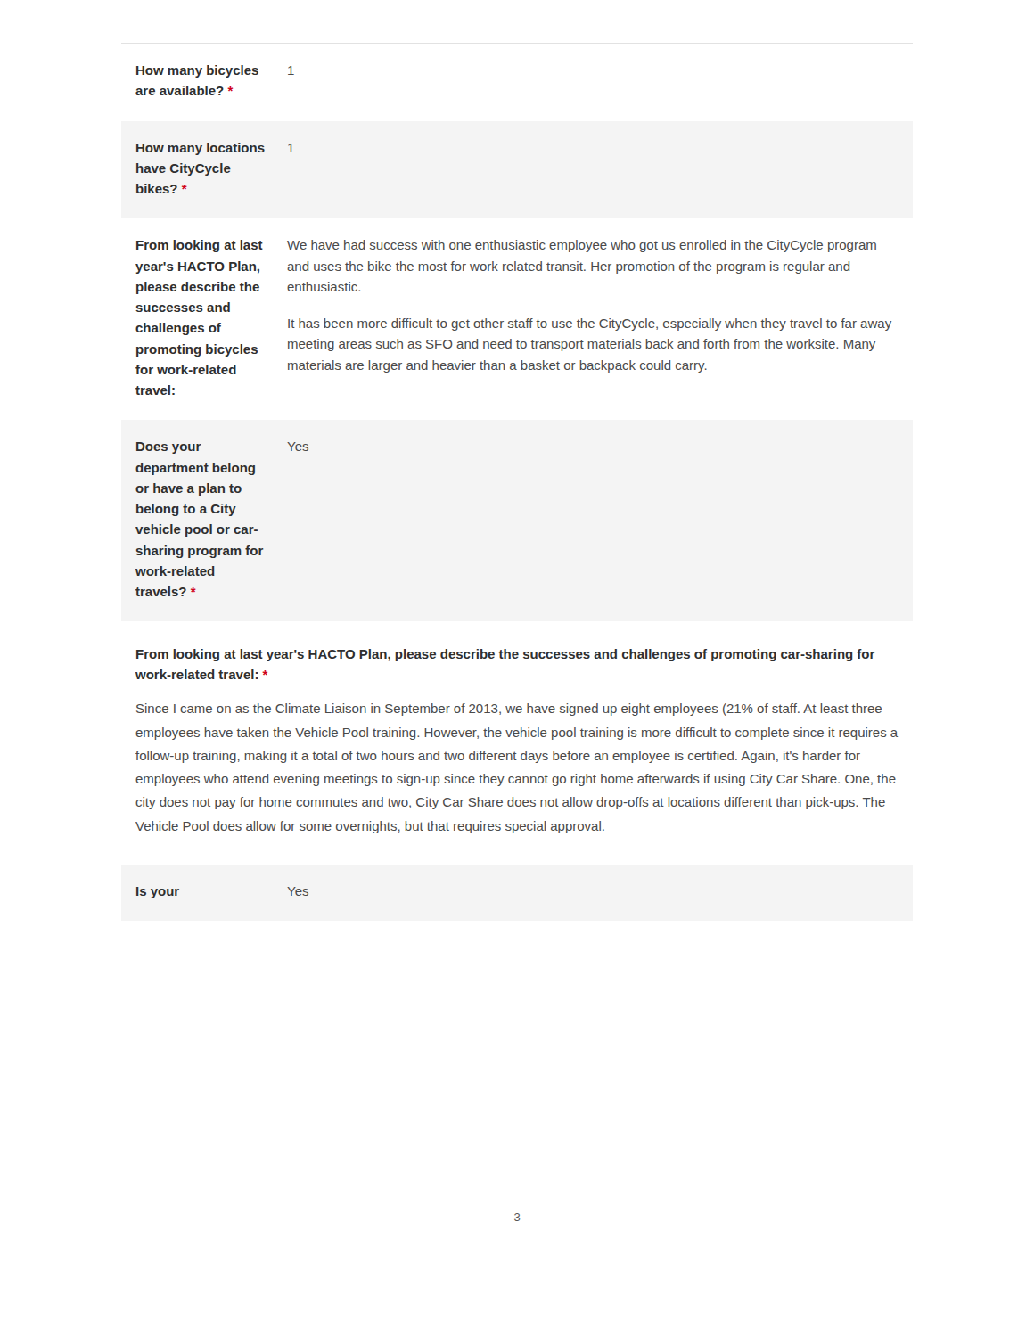| How many bicycles are available? * | 1 |
| How many locations have CityCycle bikes? * | 1 |
| From looking at last year's HACTO Plan, please describe the successes and challenges of promoting bicycles for work-related travel: | We have had success with one enthusiastic employee who got us enrolled in the CityCycle program and uses the bike the most for work related transit. Her promotion of the program is regular and enthusiastic. It has been more difficult to get other staff to use the CityCycle, especially when they travel to far away meeting areas such as SFO and need to transport materials back and forth from the worksite. Many materials are larger and heavier than a basket or backpack could carry. |
| Does your department belong or have a plan to belong to a City vehicle pool or car-sharing program for work-related travels? * | Yes |
From looking at last year's HACTO Plan, please describe the successes and challenges of promoting car-sharing for work-related travel: *
Since I came on as the Climate Liaison in September of 2013, we have signed up eight employees (21% of staff. At least three employees have taken the Vehicle Pool training. However, the vehicle pool training is more difficult to complete since it requires a follow-up training, making it a total of two hours and two different days before an employee is certified. Again, it's harder for employees who attend evening meetings to sign-up since they cannot go right home afterwards if using City Car Share. One, the city does not pay for home commutes and two, City Car Share does not allow drop-offs at locations different than pick-ups. The Vehicle Pool does allow for some overnights, but that requires special approval.
| Is your | Yes |
3